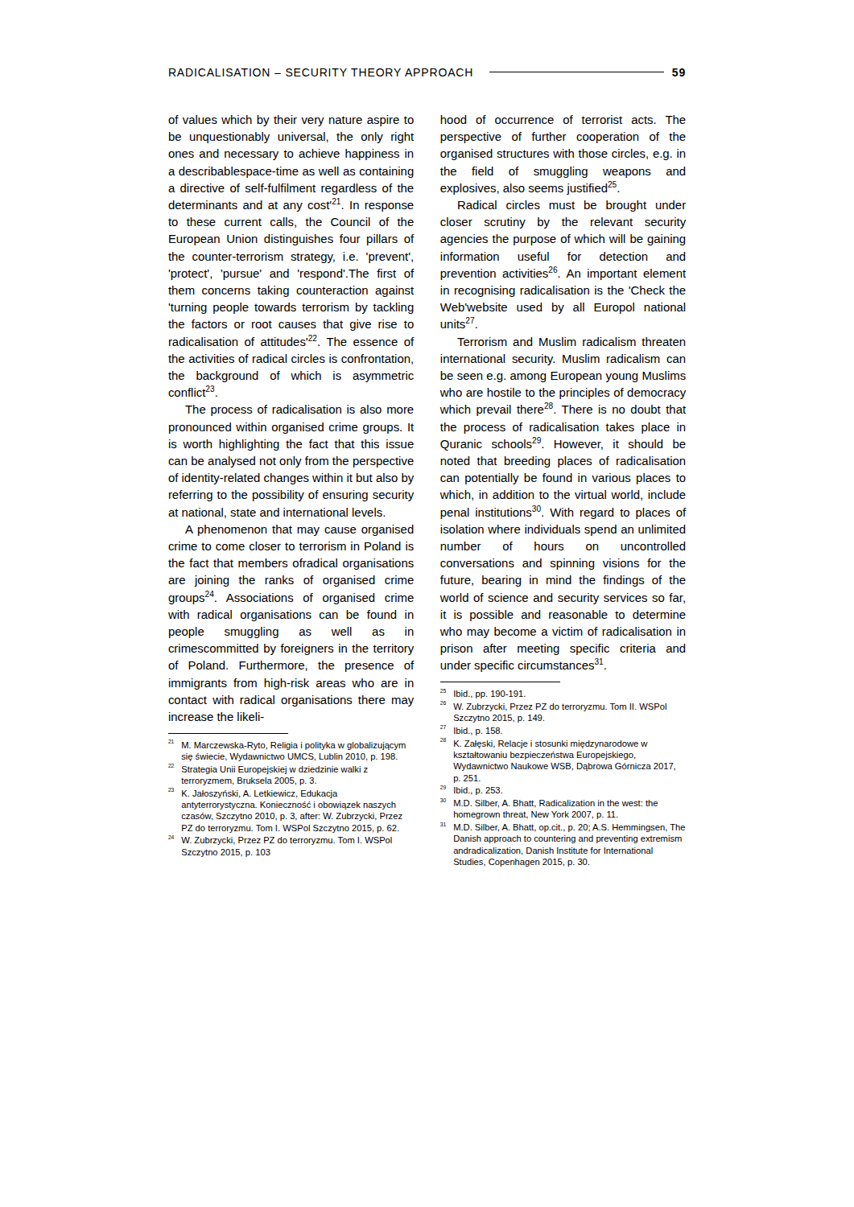RADICALISATION – SECURITY THEORY APPROACH 59
of values which by their very nature aspire to be unquestionably universal, the only right ones and necessary to achieve happiness in a describablespace-time as well as containing a directive of self-fulfilment regardless of the determinants and at any cost'21. In response to these current calls, the Council of the European Union distinguishes four pillars of the counter-terrorism strategy, i.e. 'prevent', 'protect', 'pursue' and 'respond'.The first of them concerns taking counteraction against 'turning people towards terrorism by tackling the factors or root causes that give rise to radicalisation of attitudes'22. The essence of the activities of radical circles is confrontation, the background of which is asymmetric conflict23.
The process of radicalisation is also more pronounced within organised crime groups. It is worth highlighting the fact that this issue can be analysed not only from the perspective of identity-related changes within it but also by referring to the possibility of ensuring security at national, state and international levels.
A phenomenon that may cause organised crime to come closer to terrorism in Poland is the fact that members ofradical organisations are joining the ranks of organised crime groups24. Associations of organised crime with radical organisations can be found in people smuggling as well as in crimescommitted by foreigners in the territory of Poland. Furthermore, the presence of immigrants from high-risk areas who are in contact with radical organisations there may increase the likeli-
21 M. Marczewska-Ryto, Religia i polityka w globalizującym się świecie, Wydawnictwo UMCS, Lublin 2010, p. 198.
22 Strategia Unii Europejskiej w dziedzinie walki z terroryzmem, Bruksela 2005, p. 3.
23 K. Jałoszyński, A. Letkiewicz, Edukacja antyterrorystyczna. Konieczność i obowiązek naszych czasów, Szczytno 2010, p. 3, after: W. Zubrzycki, Przez PZ do terroryzmu. Tom I. WSPol Szczytno 2015, p. 62.
24 W. Zubrzycki, Przez PZ do terroryzmu. Tom I. WSPol Szczytno 2015, p. 103
hood of occurrence of terrorist acts. The perspective of further cooperation of the organised structures with those circles, e.g. in the field of smuggling weapons and explosives, also seems justified25.
Radical circles must be brought under closer scrutiny by the relevant security agencies the purpose of which will be gaining information useful for detection and prevention activities26. An important element in recognising radicalisation is the 'Check the Web'website used by all Europol national units27.
Terrorism and Muslim radicalism threaten international security. Muslim radicalism can be seen e.g. among European young Muslims who are hostile to the principles of democracy which prevail there28. There is no doubt that the process of radicalisation takes place in Quranic schools29. However, it should be noted that breeding places of radicalisation can potentially be found in various places to which, in addition to the virtual world, include penal institutions30. With regard to places of isolation where individuals spend an unlimited number of hours on uncontrolled conversations and spinning visions for the future, bearing in mind the findings of the world of science and security services so far, it is possible and reasonable to determine who may become a victim of radicalisation in prison after meeting specific criteria and under specific circumstances31.
25 Ibid., pp. 190-191.
26 W. Zubrzycki, Przez PZ do terroryzmu. Tom II. WSPol Szczytno 2015, p. 149.
27 Ibid., p. 158.
28 K. Załęski, Relacje i stosunki międzynarodowe w kształtowaniu bezpieczeństwa Europejskiego, Wydawnictwo Naukowe WSB, Dąbrowa Górnicza 2017, p. 251.
29 Ibid., p. 253.
30 M.D. Silber, A. Bhatt, Radicalization in the west: the homegrown threat, New York 2007, p. 11.
31 M.D. Silber, A. Bhatt, op.cit., p. 20; A.S. Hemmingsen, The Danish approach to countering and preventing extremism andradicalization, Danish Institute for International Studies, Copenhagen 2015, p. 30.